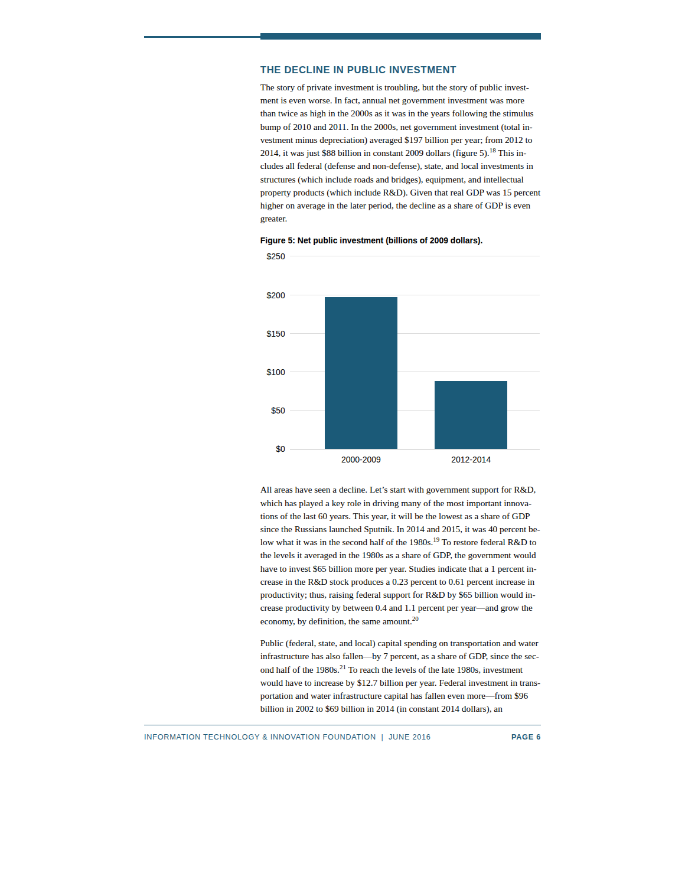The Decline in Public Investment
The story of private investment is troubling, but the story of public investment is even worse. In fact, annual net government investment was more than twice as high in the 2000s as it was in the years following the stimulus bump of 2010 and 2011. In the 2000s, net government investment (total investment minus depreciation) averaged $197 billion per year; from 2012 to 2014, it was just $88 billion in constant 2009 dollars (figure 5).18 This includes all federal (defense and non-defense), state, and local investments in structures (which include roads and bridges), equipment, and intellectual property products (which include R&D). Given that real GDP was 15 percent higher on average in the later period, the decline as a share of GDP is even greater.
Figure 5: Net public investment (billions of 2009 dollars).
$250
$200
$150
$100
$50
$0
2000-2009 2012-2014
All areas have seen a decline. Let’s start with government support for R&D, which has played a key role in driving many of the most important innovations of the last 60 years. This year, it will be the lowest as a share of GDP since the Russians launched Sputnik. In 2014 and 2015, it was 40 percent below what it was in the second half of the 1980s.19 To restore federal R&D to the levels it averaged in the 1980s as a share of GDP, the government would have to invest $65 billion more per year. Studies indicate that a 1 percent increase in the R&D stock produces a 0.23 percent to 0.61 percent increase in productivity; thus, raising federal support for R&D by $65 billion would increase productivity by between 0.4 and 1.1 percent per year—and grow the economy, by definition, the same amount.20
Public (federal, state, and local) capital spending on transportation and water infrastructure has also fallen—by 7 percent, as a share of GDP, since the second half of the 1980s.21 To reach the levels of the late 1980s, investment would have to increase by $12.7 billion per year. Federal investment in transportation and water infrastructure capital has fallen even more—from $96 billion in 2002 to $69 billion in 2014 (in constant 2014 dollars), an
Information Technology & Innovation Foundation | June 2016
Page 6